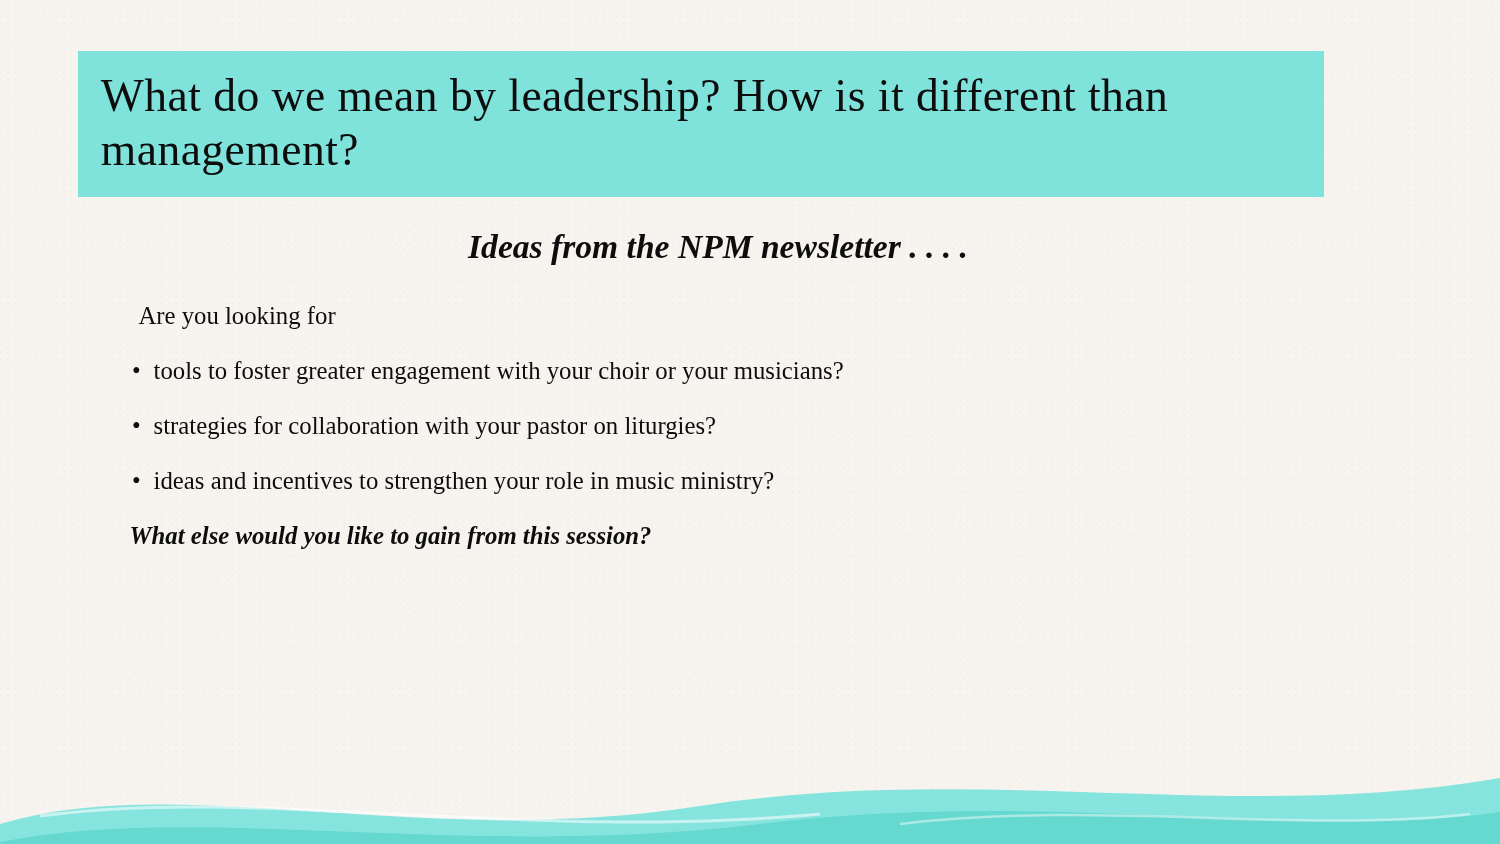What do we mean by leadership? How is it different than management?
Ideas from the NPM newsletter . . . .
Are you looking for
tools to foster greater engagement with your choir or your musicians?
strategies for collaboration with your pastor on liturgies?
ideas and incentives to strengthen your role in music ministry?
What else would you like to gain from this session?